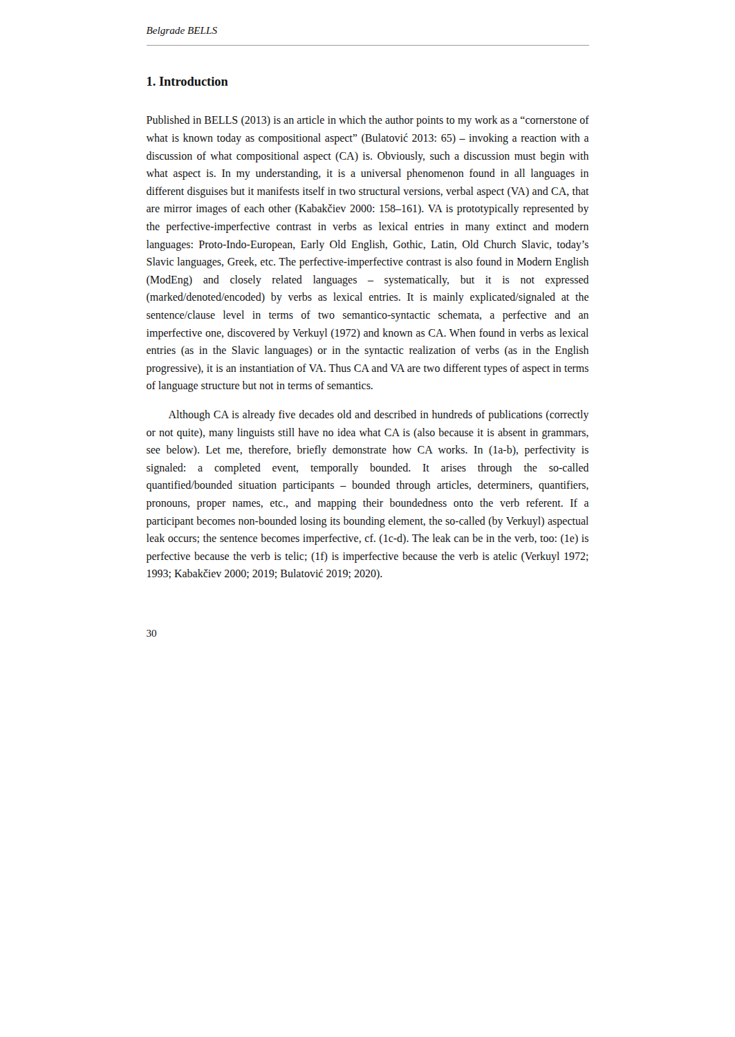Belgrade BELLS
1. Introduction
Published in BELLS (2013) is an article in which the author points to my work as a “cornerstone of what is known today as compositional aspect” (Bulatović 2013: 65) – invoking a reaction with a discussion of what compositional aspect (CA) is. Obviously, such a discussion must begin with what aspect is. In my understanding, it is a universal phenomenon found in all languages in different disguises but it manifests itself in two structural versions, verbal aspect (VA) and CA, that are mirror images of each other (Kabakčiev 2000: 158–161). VA is prototypically represented by the perfective-imperfective contrast in verbs as lexical entries in many extinct and modern languages: Proto-Indo-European, Early Old English, Gothic, Latin, Old Church Slavic, today’s Slavic languages, Greek, etc. The perfective-imperfective contrast is also found in Modern English (ModEng) and closely related languages – systematically, but it is not expressed (marked/denoted/encoded) by verbs as lexical entries. It is mainly explicated/signaled at the sentence/clause level in terms of two semantico-syntactic schemata, a perfective and an imperfective one, discovered by Verkuyl (1972) and known as CA. When found in verbs as lexical entries (as in the Slavic languages) or in the syntactic realization of verbs (as in the English progressive), it is an instantiation of VA. Thus CA and VA are two different types of aspect in terms of language structure but not in terms of semantics.
Although CA is already five decades old and described in hundreds of publications (correctly or not quite), many linguists still have no idea what CA is (also because it is absent in grammars, see below). Let me, therefore, briefly demonstrate how CA works. In (1a-b), perfectivity is signaled: a completed event, temporally bounded. It arises through the so-called quantified/bounded situation participants – bounded through articles, determiners, quantifiers, pronouns, proper names, etc., and mapping their boundedness onto the verb referent. If a participant becomes non-bounded losing its bounding element, the so-called (by Verkuyl) aspectual leak occurs; the sentence becomes imperfective, cf. (1c-d). The leak can be in the verb, too: (1e) is perfective because the verb is telic; (1f) is imperfective because the verb is atelic (Verkuyl 1972; 1993; Kabakčiev 2000; 2019; Bulatović 2019; 2020).
30